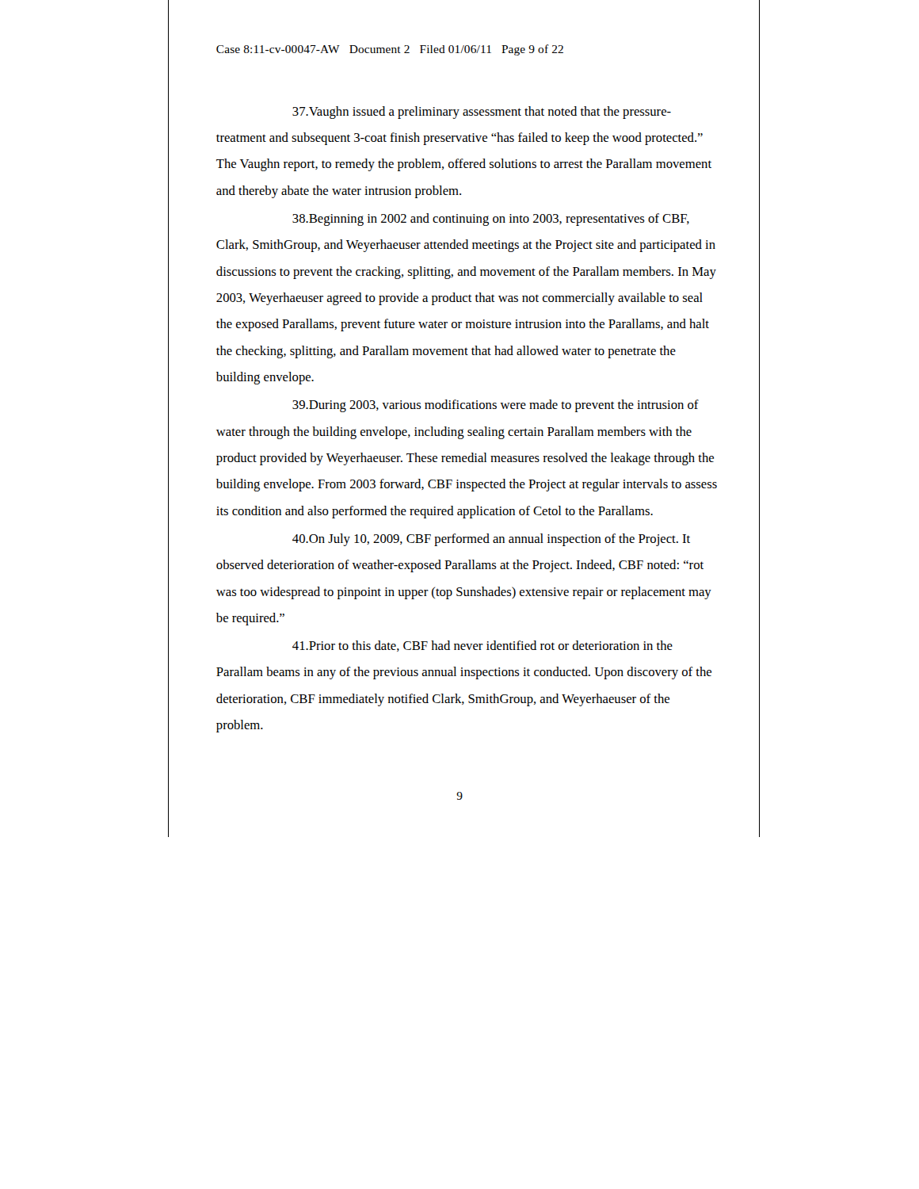Case 8:11-cv-00047-AW Document 2 Filed 01/06/11 Page 9 of 22
37. Vaughn issued a preliminary assessment that noted that the pressure-treatment and subsequent 3-coat finish preservative “has failed to keep the wood protected.” The Vaughn report, to remedy the problem, offered solutions to arrest the Parallam movement and thereby abate the water intrusion problem.
38. Beginning in 2002 and continuing on into 2003, representatives of CBF, Clark, SmithGroup, and Weyerhaeuser attended meetings at the Project site and participated in discussions to prevent the cracking, splitting, and movement of the Parallam members. In May 2003, Weyerhaeuser agreed to provide a product that was not commercially available to seal the exposed Parallams, prevent future water or moisture intrusion into the Parallams, and halt the checking, splitting, and Parallam movement that had allowed water to penetrate the building envelope.
39. During 2003, various modifications were made to prevent the intrusion of water through the building envelope, including sealing certain Parallam members with the product provided by Weyerhaeuser. These remedial measures resolved the leakage through the building envelope. From 2003 forward, CBF inspected the Project at regular intervals to assess its condition and also performed the required application of Cetol to the Parallams.
40. On July 10, 2009, CBF performed an annual inspection of the Project. It observed deterioration of weather-exposed Parallams at the Project. Indeed, CBF noted: “rot was too widespread to pinpoint in upper (top Sunshades) extensive repair or replacement may be required.”
41. Prior to this date, CBF had never identified rot or deterioration in the Parallam beams in any of the previous annual inspections it conducted. Upon discovery of the deterioration, CBF immediately notified Clark, SmithGroup, and Weyerhaeuser of the problem.
9